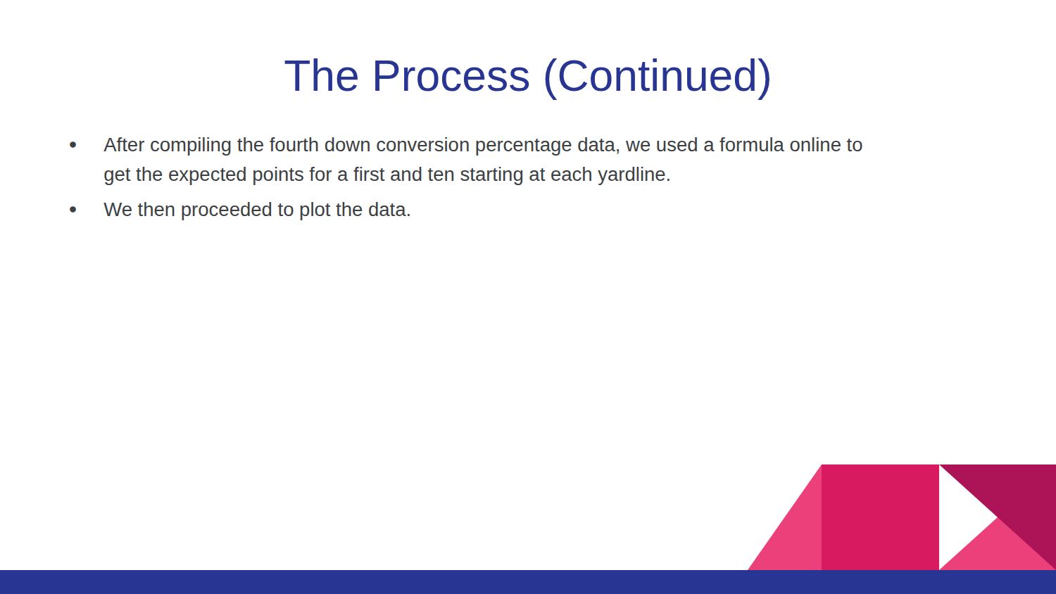The Process (Continued)
After compiling the fourth down conversion percentage data, we used a formula online to get the expected points for a first and ten starting at each yardline.
We then proceeded to plot the data.